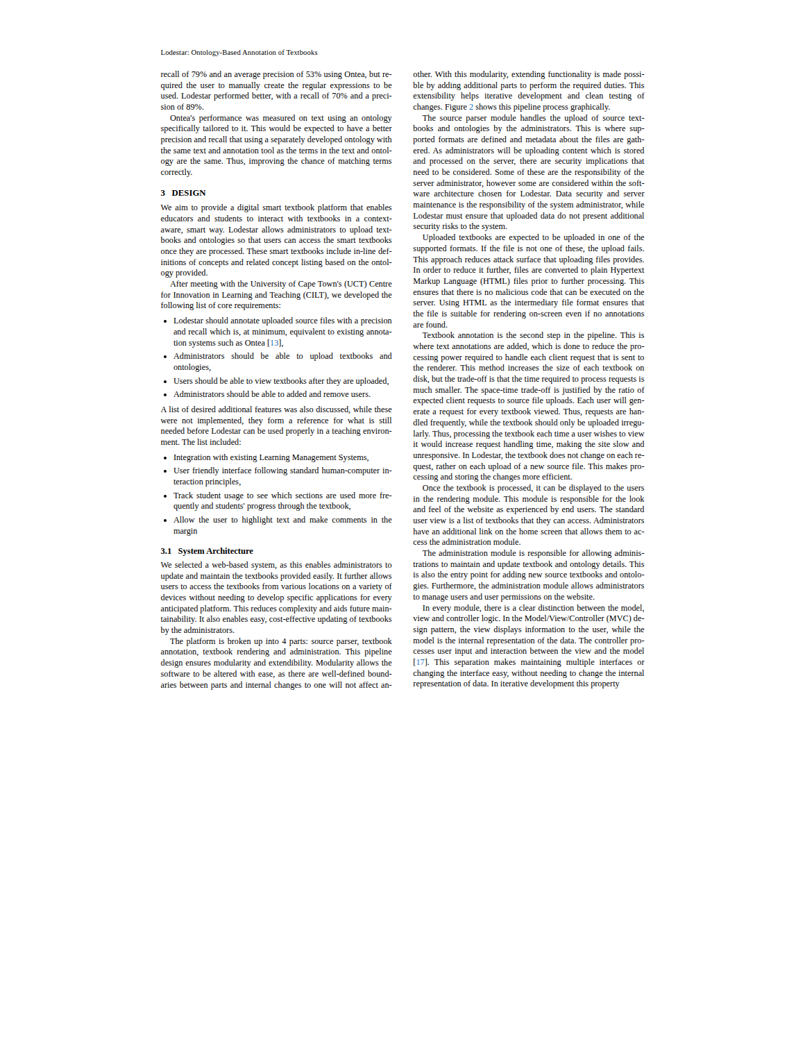Lodestar: Ontology-Based Annotation of Textbooks
recall of 79% and an average precision of 53% using Ontea, but required the user to manually create the regular expressions to be used. Lodestar performed better, with a recall of 70% and a precision of 89%.
Ontea's performance was measured on text using an ontology specifically tailored to it. This would be expected to have a better precision and recall that using a separately developed ontology with the same text and annotation tool as the terms in the text and ontology are the same. Thus, improving the chance of matching terms correctly.
3 DESIGN
We aim to provide a digital smart textbook platform that enables educators and students to interact with textbooks in a context-aware, smart way. Lodestar allows administrators to upload textbooks and ontologies so that users can access the smart textbooks once they are processed. These smart textbooks include in-line definitions of concepts and related concept listing based on the ontology provided.
After meeting with the University of Cape Town's (UCT) Centre for Innovation in Learning and Teaching (CILT), we developed the following list of core requirements:
Lodestar should annotate uploaded source files with a precision and recall which is, at minimum, equivalent to existing annotation systems such as Ontea [13],
Administrators should be able to upload textbooks and ontologies,
Users should be able to view textbooks after they are uploaded,
Administrators should be able to added and remove users.
A list of desired additional features was also discussed, while these were not implemented, they form a reference for what is still needed before Lodestar can be used properly in a teaching environment. The list included:
Integration with existing Learning Management Systems,
User friendly interface following standard human-computer interaction principles,
Track student usage to see which sections are used more frequently and students' progress through the textbook,
Allow the user to highlight text and make comments in the margin
3.1 System Architecture
We selected a web-based system, as this enables administrators to update and maintain the textbooks provided easily. It further allows users to access the textbooks from various locations on a variety of devices without needing to develop specific applications for every anticipated platform. This reduces complexity and aids future maintainability. It also enables easy, cost-effective updating of textbooks by the administrators.
The platform is broken up into 4 parts: source parser, textbook annotation, textbook rendering and administration. This pipeline design ensures modularity and extendibility. Modularity allows the software to be altered with ease, as there are well-defined boundaries between parts and internal changes to one will not affect another. With this modularity, extending functionality is made possible by adding additional parts to perform the required duties. This extensibility helps iterative development and clean testing of changes. Figure 2 shows this pipeline process graphically.
The source parser module handles the upload of source textbooks and ontologies by the administrators. This is where supported formats are defined and metadata about the files are gathered. As administrators will be uploading content which is stored and processed on the server, there are security implications that need to be considered. Some of these are the responsibility of the server administrator, however some are considered within the software architecture chosen for Lodestar. Data security and server maintenance is the responsibility of the system administrator, while Lodestar must ensure that uploaded data do not present additional security risks to the system.
Uploaded textbooks are expected to be uploaded in one of the supported formats. If the file is not one of these, the upload fails. This approach reduces attack surface that uploading files provides. In order to reduce it further, files are converted to plain Hypertext Markup Language (HTML) files prior to further processing. This ensures that there is no malicious code that can be executed on the server. Using HTML as the intermediary file format ensures that the file is suitable for rendering on-screen even if no annotations are found.
Textbook annotation is the second step in the pipeline. This is where text annotations are added, which is done to reduce the processing power required to handle each client request that is sent to the renderer. This method increases the size of each textbook on disk, but the trade-off is that the time required to process requests is much smaller. The space-time trade-off is justified by the ratio of expected client requests to source file uploads. Each user will generate a request for every textbook viewed. Thus, requests are handled frequently, while the textbook should only be uploaded irregularly. Thus, processing the textbook each time a user wishes to view it would increase request handling time, making the site slow and unresponsive. In Lodestar, the textbook does not change on each request, rather on each upload of a new source file. This makes processing and storing the changes more efficient.
Once the textbook is processed, it can be displayed to the users in the rendering module. This module is responsible for the look and feel of the website as experienced by end users. The standard user view is a list of textbooks that they can access. Administrators have an additional link on the home screen that allows them to access the administration module.
The administration module is responsible for allowing administrations to maintain and update textbook and ontology details. This is also the entry point for adding new source textbooks and ontologies. Furthermore, the administration module allows administrators to manage users and user permissions on the website.
In every module, there is a clear distinction between the model, view and controller logic. In the Model/View/Controller (MVC) design pattern, the view displays information to the user, while the model is the internal representation of the data. The controller processes user input and interaction between the view and the model [17]. This separation makes maintaining multiple interfaces or changing the interface easy, without needing to change the internal representation of data. In iterative development this property